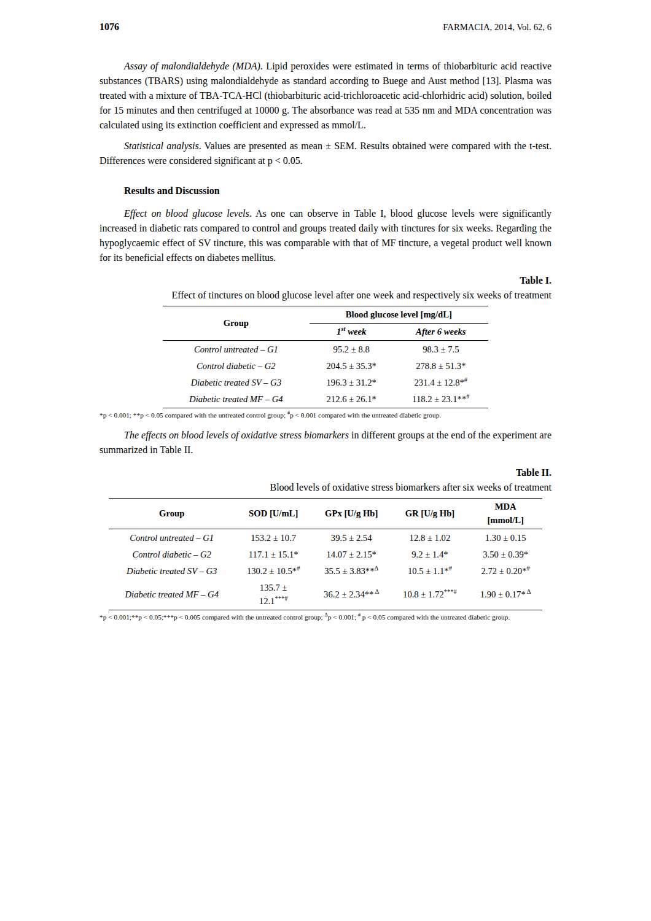1076 FARMACIA, 2014, Vol. 62, 6
Assay of malondialdehyde (MDA). Lipid peroxides were estimated in terms of thiobarbituric acid reactive substances (TBARS) using malondialdehyde as standard according to Buege and Aust method [13]. Plasma was treated with a mixture of TBA-TCA-HCl (thiobarbituric acid-trichloroacetic acid-chlorhidric acid) solution, boiled for 15 minutes and then centrifuged at 10000 g. The absorbance was read at 535 nm and MDA concentration was calculated using its extinction coefficient and expressed as mmol/L.
Statistical analysis. Values are presented as mean ± SEM. Results obtained were compared with the t-test. Differences were considered significant at p < 0.05.
Results and Discussion
Effect on blood glucose levels. As one can observe in Table I, blood glucose levels were significantly increased in diabetic rats compared to control and groups treated daily with tinctures for six weeks. Regarding the hypoglycaemic effect of SV tincture, this was comparable with that of MF tincture, a vegetal product well known for its beneficial effects on diabetes mellitus.
Table I.
Effect of tinctures on blood glucose level after one week and respectively six weeks of treatment
| Group | Blood glucose level [mg/dL] |
| --- | --- |
| 1 st week | After 6 weeks |
| Control untreated – G1 | 95.2 ± 8.8 | 98.3 ± 7.5 |
| Control diabetic – G2 | 204.5 ± 35.3* | 278.8 ± 51.3* |
| Diabetic treated SV – G3 | 196.3 ± 31.2* | 231.4 ± 12.8* # |
| Diabetic treated MF – G4 | 212.6 ± 26.1* | 118.2 ± 23.1** # |
*p < 0.001; **p < 0.05 compared with the untreated control group; #p < 0.001 compared with the untreated diabetic group.
The effects on blood levels of oxidative stress biomarkers in different groups at the end of the experiment are summarized in Table II.
Table II.
Blood levels of oxidative stress biomarkers after six weeks of treatment
| Group | SOD [U/mL] | GPx [U/g Hb] | GR [U/g Hb] | MDA [mmol/L] |
| --- | --- | --- | --- | --- |
| Control untreated – G1 | 153.2 ± 10.7 | 39.5 ± 2.54 | 12.8 ± 1.02 | 1.30 ± 0.15 |
| Control diabetic – G2 | 117.1 ± 15.1* | 14.07 ± 2.15* | 9.2 ± 1.4* | 3.50 ± 0.39* |
| Diabetic treated SV – G3 | 130.2 ± 10.5* # | 35.5 ± 3.83** Δ | 10.5 ± 1.1* # | 2.72 ± 0.20* # |
| Diabetic treated MF – G4 | 135.7 ± 12.1 ***# | 36.2 ± 2.34** Δ | 10.8 ± 1.72 ***# | 1.90 ± 0.17* Δ |
*p < 0.001;**p < 0.05;***p < 0.005 compared with the untreated control group; Δp < 0.001; # p < 0.05 compared with the untreated diabetic group.